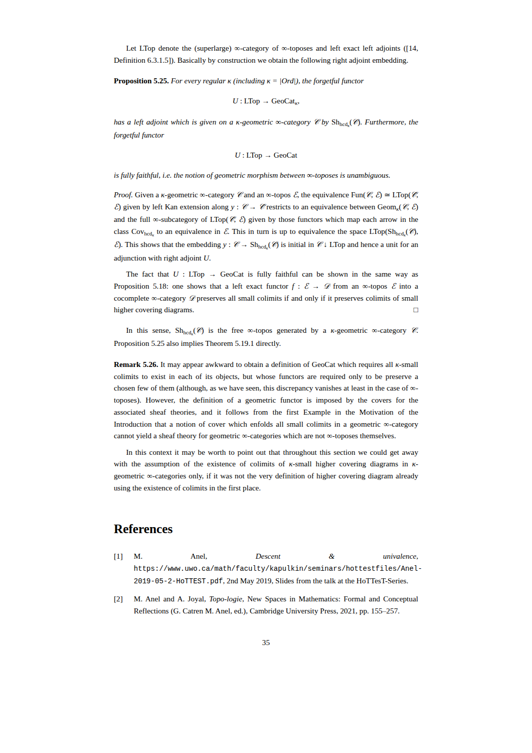Let LTop denote the (superlarge) ∞-category of ∞-toposes and left exact left adjoints ([14, Definition 6.3.1.5]). Basically by construction we obtain the following right adjoint embedding.
Proposition 5.25. For every regular κ (including κ = |Ord|), the forgetful functor
U : LTop → GeoCatκ,
has a left adjoint which is given on a κ-geometric ∞-category 𝒞 by Shhcdκ(𝒞). Furthermore, the forgetful functor
U : LTop → GeoCat
is fully faithful, i.e. the notion of geometric morphism between ∞-toposes is unambiguous.
Proof. Given a κ-geometric ∞-category 𝒞 and an ∞-topos ℰ, the equivalence Fun(𝒞, ℰ) ≃ LTop(𝒞̂, ℰ) given by left Kan extension along y : 𝒞 → 𝒞̂ restricts to an equivalence between Geomκ(𝒞, ℰ) and the full ∞-subcategory of LTop(𝒞̂, ℰ) given by those functors which map each arrow in the class Covhcdκ to an equivalence in ℰ. This in turn is up to equivalence the space LTop(Shhcdκ(𝒞), ℰ). This shows that the embedding y : 𝒞 → Shhcdκ(𝒞) is initial in 𝒞 ↓ LTop and hence a unit for an adjunction with right adjoint U.
The fact that U : LTop → GeoCat is fully faithful can be shown in the same way as Proposition 5.18: one shows that a left exact functor f : ℰ → 𝒟 from an ∞-topos ℰ into a cocomplete ∞-category 𝒟 preserves all small colimits if and only if it preserves colimits of small higher covering diagrams. □
In this sense, Shhcdκ(𝒞) is the free ∞-topos generated by a κ-geometric ∞-category 𝒞. Proposition 5.25 also implies Theorem 5.19.1 directly.
Remark 5.26. It may appear awkward to obtain a definition of GeoCat which requires all κ-small colimits to exist in each of its objects, but whose functors are required only to be preserve a chosen few of them (although, as we have seen, this discrepancy vanishes at least in the case of ∞-toposes). However, the definition of a geometric functor is imposed by the covers for the associated sheaf theories, and it follows from the first Example in the Motivation of the Introduction that a notion of cover which enfolds all small colimits in a geometric ∞-category cannot yield a sheaf theory for geometric ∞-categories which are not ∞-toposes themselves.
In this context it may be worth to point out that throughout this section we could get away with the assumption of the existence of colimits of κ-small higher covering diagrams in κ-geometric ∞-categories only, if it was not the very definition of higher covering diagram already using the existence of colimits in the first place.
References
[1] M. Anel, Descent & univalence, https://www.uwo.ca/math/faculty/kapulkin/seminars/hottestfiles/Anel-2019-05-2-HoTTEST.pdf, 2nd May 2019, Slides from the talk at the HoTTesT-Series.
[2] M. Anel and A. Joyal, Topo-logie, New Spaces in Mathematics: Formal and Conceptual Reflections (G. Catren M. Anel, ed.), Cambridge University Press, 2021, pp. 155–257.
35